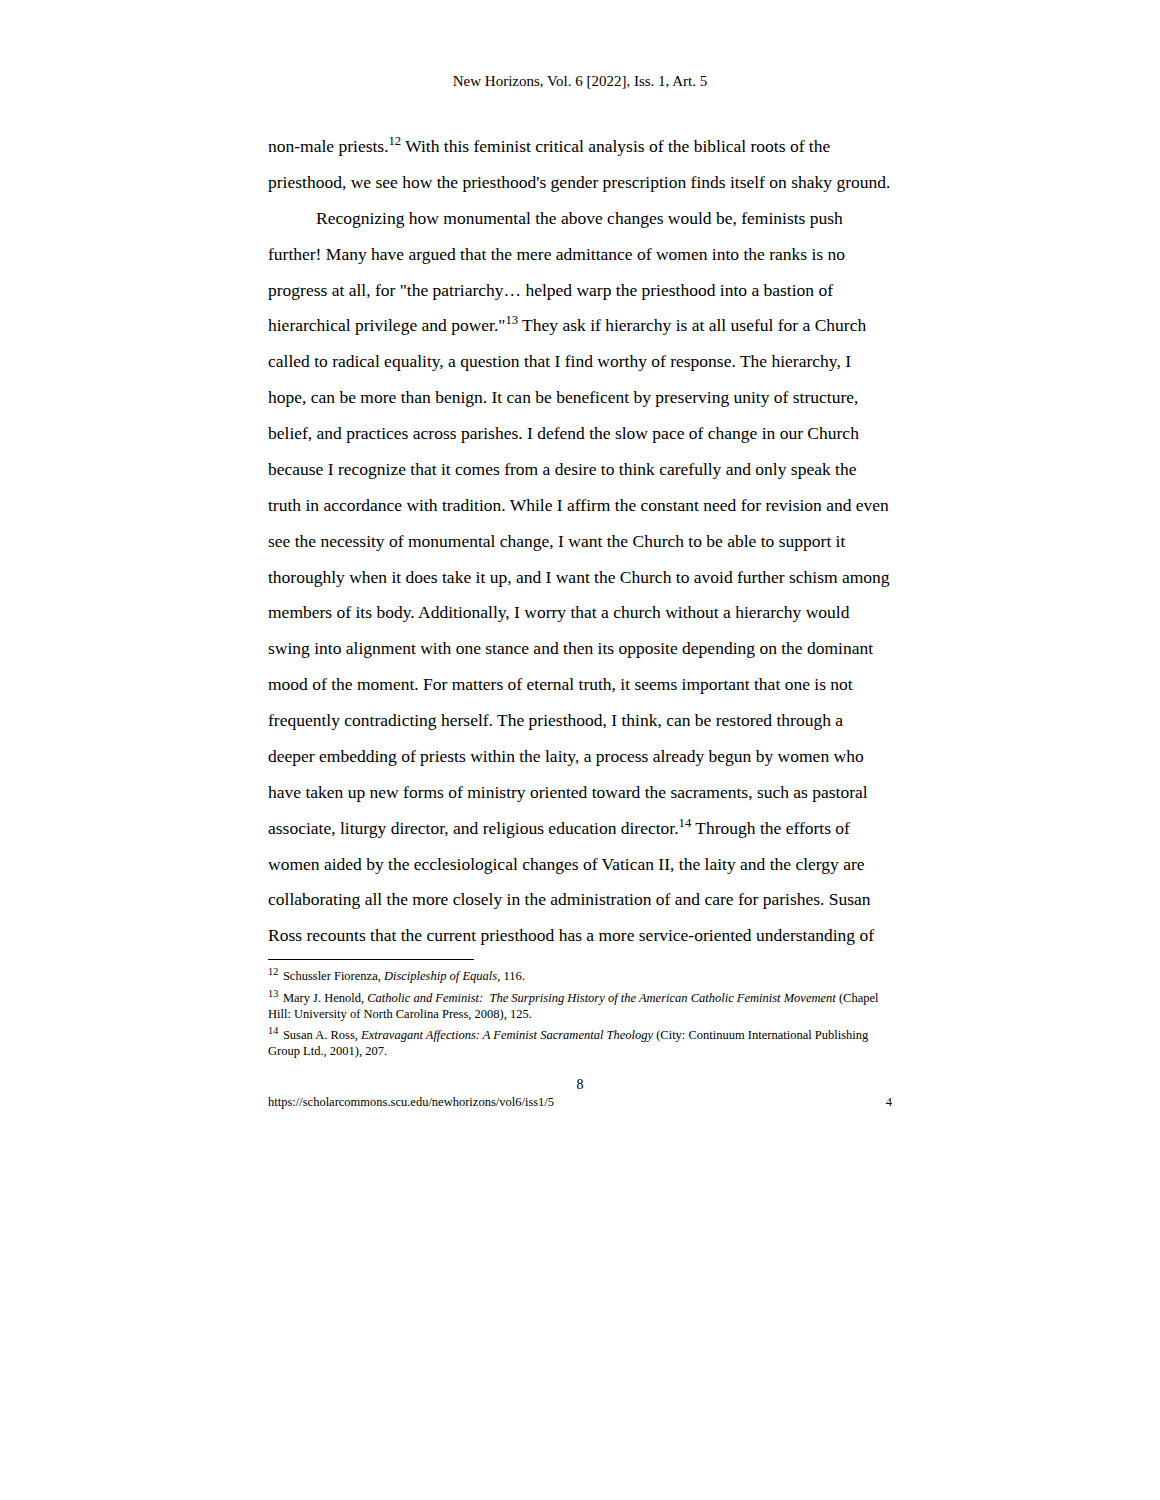New Horizons, Vol. 6 [2022], Iss. 1, Art. 5
non-male priests.12 With this feminist critical analysis of the biblical roots of the priesthood, we see how the priesthood's gender prescription finds itself on shaky ground.
Recognizing how monumental the above changes would be, feminists push further! Many have argued that the mere admittance of women into the ranks is no progress at all, for "the patriarchy… helped warp the priesthood into a bastion of hierarchical privilege and power."13 They ask if hierarchy is at all useful for a Church called to radical equality, a question that I find worthy of response. The hierarchy, I hope, can be more than benign. It can be beneficent by preserving unity of structure, belief, and practices across parishes. I defend the slow pace of change in our Church because I recognize that it comes from a desire to think carefully and only speak the truth in accordance with tradition. While I affirm the constant need for revision and even see the necessity of monumental change, I want the Church to be able to support it thoroughly when it does take it up, and I want the Church to avoid further schism among members of its body. Additionally, I worry that a church without a hierarchy would swing into alignment with one stance and then its opposite depending on the dominant mood of the moment. For matters of eternal truth, it seems important that one is not frequently contradicting herself. The priesthood, I think, can be restored through a deeper embedding of priests within the laity, a process already begun by women who have taken up new forms of ministry oriented toward the sacraments, such as pastoral associate, liturgy director, and religious education director.14 Through the efforts of women aided by the ecclesiological changes of Vatican II, the laity and the clergy are collaborating all the more closely in the administration of and care for parishes. Susan Ross recounts that the current priesthood has a more service-oriented understanding of
12 Schussler Fiorenza, Discipleship of Equals, 116.
13 Mary J. Henold, Catholic and Feminist: The Surprising History of the American Catholic Feminist Movement (Chapel Hill: University of North Carolina Press, 2008), 125.
14 Susan A. Ross, Extravagant Affections: A Feminist Sacramental Theology (City: Continuum International Publishing Group Ltd., 2001), 207.
8
https://scholarcommons.scu.edu/newhorizons/vol6/iss1/5 4